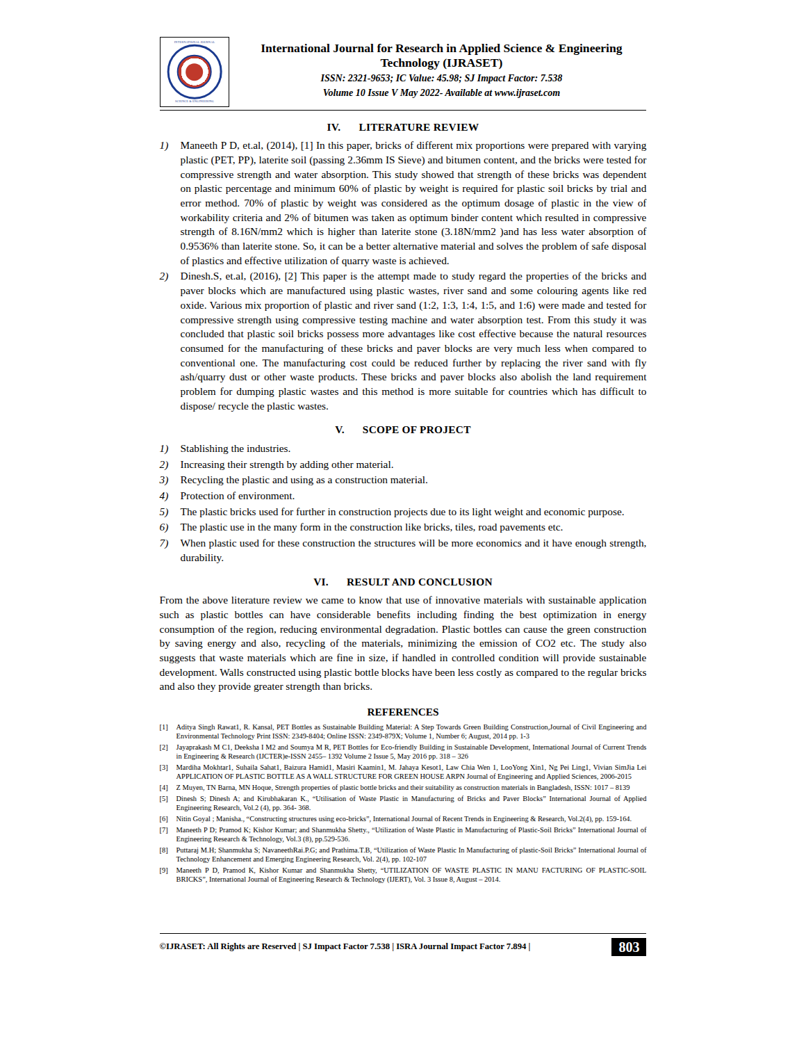INTERNATIONAL JOURNAL SCIENCE & ENGINEERING RESEARCH IN APPLIED
International Journal for Research in Applied Science & Engineering Technology (IJRASET)
ISSN: 2321-9653; IC Value: 45.98; SJ Impact Factor: 7.538
Volume 10 Issue V May 2022- Available at www.ijraset.com
IV. LITERATURE REVIEW
1) Maneeth P D, et.al, (2014), [1] In this paper, bricks of different mix proportions were prepared with varying plastic (PET, PP), laterite soil (passing 2.36mm IS Sieve) and bitumen content, and the bricks were tested for compressive strength and water absorption. This study showed that strength of these bricks was dependent on plastic percentage and minimum 60% of plastic by weight is required for plastic soil bricks by trial and error method. 70% of plastic by weight was considered as the optimum dosage of plastic in the view of workability criteria and 2% of bitumen was taken as optimum binder content which resulted in compressive strength of 8.16N/mm2 which is higher than laterite stone (3.18N/mm2 )and has less water absorption of 0.9536% than laterite stone. So, it can be a better alternative material and solves the problem of safe disposal of plastics and effective utilization of quarry waste is achieved.
2) Dinesh.S, et.al, (2016), [2] This paper is the attempt made to study regard the properties of the bricks and paver blocks which are manufactured using plastic wastes, river sand and some colouring agents like red oxide. Various mix proportion of plastic and river sand (1:2, 1:3, 1:4, 1:5, and 1:6) were made and tested for compressive strength using compressive testing machine and water absorption test. From this study it was concluded that plastic soil bricks possess more advantages like cost effective because the natural resources consumed for the manufacturing of these bricks and paver blocks are very much less when compared to conventional one. The manufacturing cost could be reduced further by replacing the river sand with fly ash/quarry dust or other waste products. These bricks and paver blocks also abolish the land requirement problem for dumping plastic wastes and this method is more suitable for countries which has difficult to dispose/ recycle the plastic wastes.
V. SCOPE OF PROJECT
1) Stablishing the industries.
2) Increasing their strength by adding other material.
3) Recycling the plastic and using as a construction material.
4) Protection of environment.
5) The plastic bricks used for further in construction projects due to its light weight and economic purpose.
6) The plastic use in the many form in the construction like bricks, tiles, road pavements etc.
7) When plastic used for these construction the structures will be more economics and it have enough strength, durability.
VI. RESULT AND CONCLUSION
From the above literature review we came to know that use of innovative materials with sustainable application such as plastic bottles can have considerable benefits including finding the best optimization in energy consumption of the region, reducing environmental degradation. Plastic bottles can cause the green construction by saving energy and also, recycling of the materials, minimizing the emission of CO2 etc. The study also suggests that waste materials which are fine in size, if handled in controlled condition will provide sustainable development. Walls constructed using plastic bottle blocks have been less costly as compared to the regular bricks and also they provide greater strength than bricks.
REFERENCES
[1] Aditya Singh Rawat1, R. Kansal, PET Bottles as Sustainable Building Material: A Step Towards Green Building Construction,Journal of Civil Engineering and Environmental Technology Print ISSN: 2349-8404; Online ISSN: 2349-879X; Volume 1, Number 6; August, 2014 pp. 1-3
[2] Jayaprakash M C1, Deeksha I M2 and Soumya M R, PET Bottles for Eco-friendly Building in Sustainable Development, International Journal of Current Trends in Engineering & Research (IJCTER)e-ISSN 2455– 1392 Volume 2 Issue 5, May 2016 pp. 318 – 326
[3] Mardiha Mokhtar1, Suhaila Sahat1, Baizura Hamid1, Masiri Kaamin1, M. Jahaya Kesot1, Law Chia Wen 1, LooYong Xin1, Ng Pei Ling1, Vivian SimJia Lei APPLICATION OF PLASTIC BOTTLE AS A WALL STRUCTURE FOR GREEN HOUSE ARPN Journal of Engineering and Applied Sciences, 2006-2015
[4] Z Muyen, TN Barna, MN Hoque, Strength properties of plastic bottle bricks and their suitability as construction materials in Bangladesh, ISSN: 1017 – 8139
[5] Dinesh S; Dinesh A; and Kirubhakaran K., “Utilisation of Waste Plastic in Manufacturing of Bricks and Paver Blocks” International Journal of Applied Engineering Research, Vol.2 (4), pp. 364- 368.
[6] Nitin Goyal ; Manisha., “Constructing structures using eco-bricks”, International Journal of Recent Trends in Engineering & Research, Vol.2(4), pp. 159-164.
[7] Maneeth P D; Pramod K; Kishor Kumar; and Shanmukha Shetty., “Utilization of Waste Plastic in Manufacturing of Plastic-Soil Bricks” International Journal of Engineering Research & Technology, Vol.3 (8), pp.529-536.
[8] Puttaraj M.H; Shanmukha S; NavaneethRai.P.G; and Prathima.T.B, “Utilization of Waste Plastic In Manufacturing of plastic-Soil Bricks” International Journal of Technology Enhancement and Emerging Engineering Research, Vol. 2(4), pp. 102-107
[9] Maneeth P D, Pramod K, Kishor Kumar and Shanmukha Shetty, “UTILIZATION OF WASTE PLASTIC IN MANU FACTURING OF PLASTIC-SOIL BRICKS”, International Journal of Engineering Research & Technology (IJERT), Vol. 3 Issue 8, August – 2014.
©IJRASET: All Rights are Reserved | SJ Impact Factor 7.538 | ISRA Journal Impact Factor 7.894 |
803